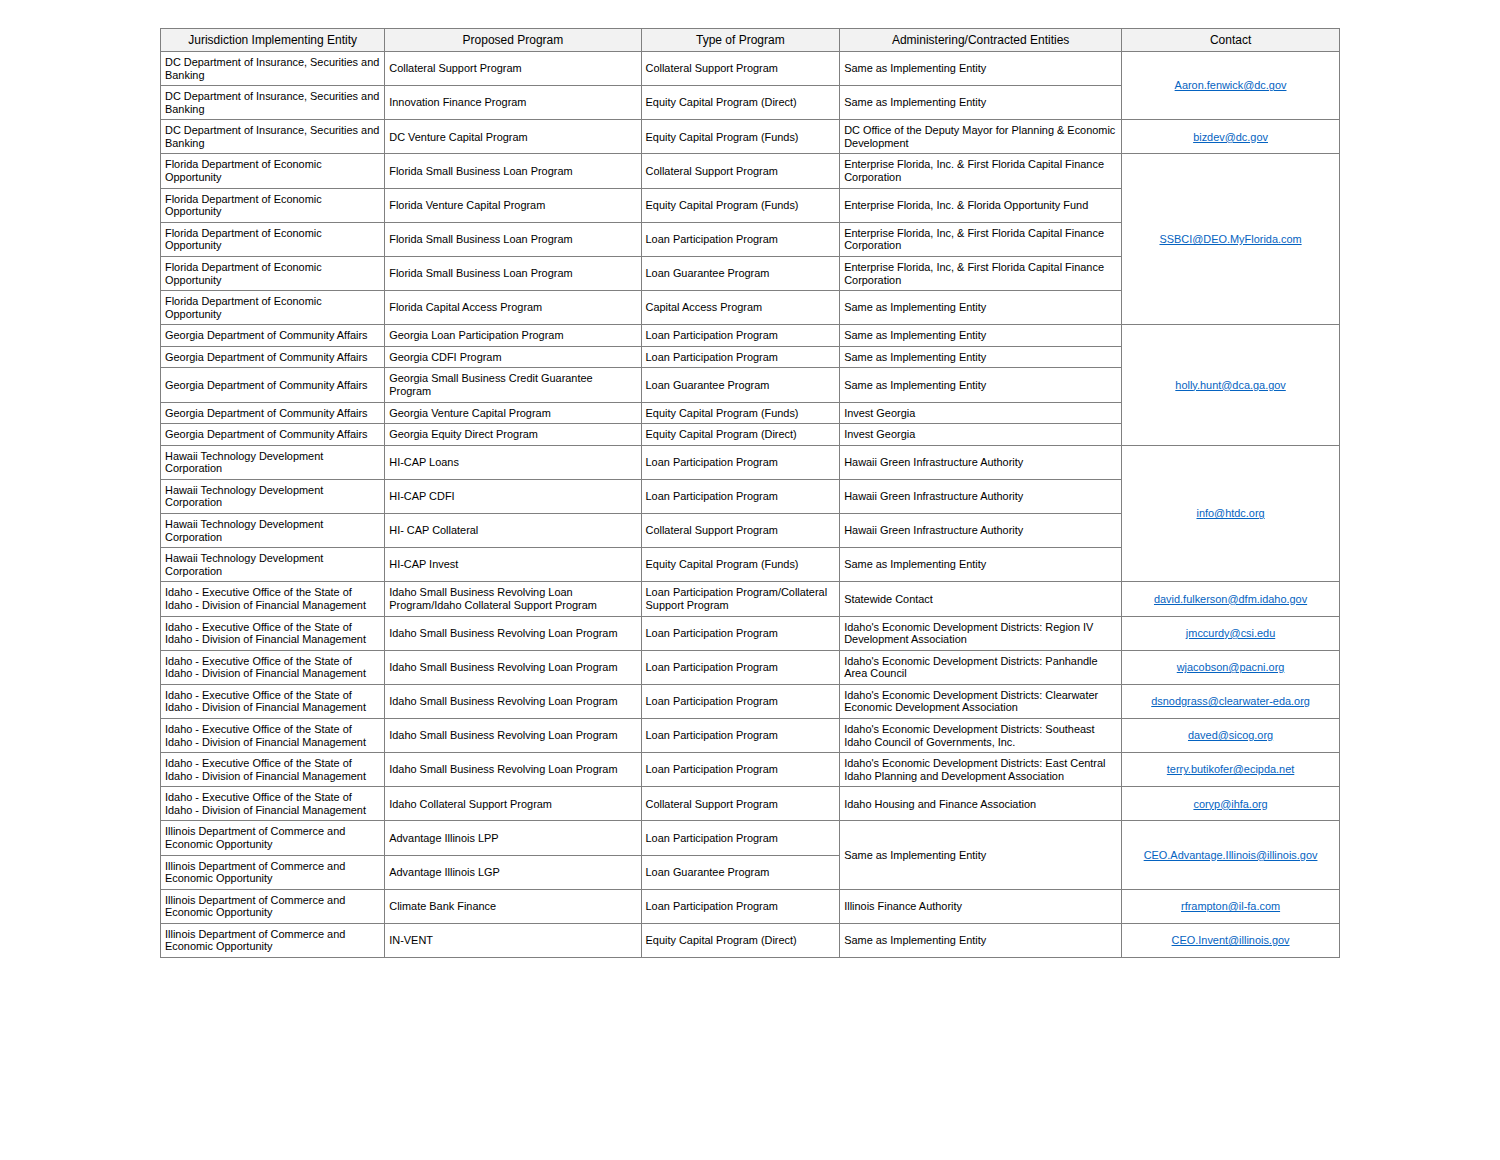| Jurisdiction Implementing Entity | Proposed Program | Type of Program | Administering/Contracted Entities | Contact |
| --- | --- | --- | --- | --- |
| DC Department of Insurance, Securities and Banking | Collateral Support Program | Collateral Support Program | Same as Implementing Entity | Aaron.fenwick@dc.gov |
| DC Department of Insurance, Securities and Banking | Innovation Finance Program | Equity Capital Program (Direct) | Same as Implementing Entity |
| DC Department of Insurance, Securities and Banking | DC Venture Capital Program | Equity Capital Program (Funds) | DC Office of the Deputy Mayor for Planning & Economic Development | bizdev@dc.gov |
| Florida Department of Economic Opportunity | Florida Small Business Loan Program | Collateral Support Program | Enterprise Florida, Inc. & First Florida Capital Finance Corporation | SSBCI@DEO.MyFlorida.com |
| Florida Department of Economic Opportunity | Florida Venture Capital Program | Equity Capital Program (Funds) | Enterprise Florida, Inc. & Florida Opportunity Fund |
| Florida Department of Economic Opportunity | Florida Small Business Loan Program | Loan Participation Program | Enterprise Florida, Inc, & First Florida Capital Finance Corporation |
| Florida Department of Economic Opportunity | Florida Small Business Loan Program | Loan Guarantee Program | Enterprise Florida, Inc, & First Florida Capital Finance Corporation |
| Florida Department of Economic Opportunity | Florida Capital Access Program | Capital Access Program | Same as Implementing Entity |
| Georgia Department of Community Affairs | Georgia Loan Participation Program | Loan Participation Program | Same as Implementing Entity | holly.hunt@dca.ga.gov |
| Georgia Department of Community Affairs | Georgia CDFI Program | Loan Participation Program | Same as Implementing Entity |
| Georgia Department of Community Affairs | Georgia Small Business Credit Guarantee Program | Loan Guarantee Program | Same as Implementing Entity |
| Georgia Department of Community Affairs | Georgia Venture Capital Program | Equity Capital Program (Funds) | Invest Georgia |
| Georgia Department of Community Affairs | Georgia Equity Direct Program | Equity Capital Program (Direct) | Invest Georgia |
| Hawaii Technology Development Corporation | HI-CAP Loans | Loan Participation Program | Hawaii Green Infrastructure Authority | info@htdc.org |
| Hawaii Technology Development Corporation | HI-CAP CDFI | Loan Participation Program | Hawaii Green Infrastructure Authority |
| Hawaii Technology Development Corporation | HI- CAP Collateral | Collateral Support Program | Hawaii Green Infrastructure Authority |
| Hawaii Technology Development Corporation | HI-CAP Invest | Equity Capital Program (Funds) | Same as Implementing Entity |
| Idaho - Executive Office of the State of Idaho - Division of Financial Management | Idaho Small Business Revolving Loan Program/Idaho Collateral Support Program | Loan Participation Program/Collateral Support Program | Statewide Contact | david.fulkerson@dfm.idaho.gov |
| Idaho - Executive Office of the State of Idaho - Division of Financial Management | Idaho Small Business Revolving Loan Program | Loan Participation Program | Idaho's Economic Development Districts: Region IV Development Association | jmccurdy@csi.edu |
| Idaho - Executive Office of the State of Idaho - Division of Financial Management | Idaho Small Business Revolving Loan Program | Loan Participation Program | Idaho's Economic Development Districts: Panhandle Area Council | wjacobson@pacni.org |
| Idaho - Executive Office of the State of Idaho - Division of Financial Management | Idaho Small Business Revolving Loan Program | Loan Participation Program | Idaho's Economic Development Districts: Clearwater Economic Development Association | dsnodgrass@clearwater-eda.org |
| Idaho - Executive Office of the State of Idaho - Division of Financial Management | Idaho Small Business Revolving Loan Program | Loan Participation Program | Idaho's Economic Development Districts: Southeast Idaho Council of Governments, Inc. | daved@sicog.org |
| Idaho - Executive Office of the State of Idaho - Division of Financial Management | Idaho Small Business Revolving Loan Program | Loan Participation Program | Idaho's Economic Development Districts: East Central Idaho Planning and Development Association | terry.butikofer@ecipda.net |
| Idaho - Executive Office of the State of Idaho - Division of Financial Management | Idaho Collateral Support Program | Collateral Support Program | Idaho Housing and Finance Association | coryp@ihfa.org |
| Illinois Department of Commerce and Economic Opportunity | Advantage Illinois LPP | Loan Participation Program | Same as Implementing Entity | CEO.Advantage.Illinois@illinois.gov |
| Illinois Department of Commerce and Economic Opportunity | Advantage Illinois LGP | Loan Guarantee Program |
| Illinois Department of Commerce and Economic Opportunity | Climate Bank Finance | Loan Participation Program | Illinois Finance Authority | rframpton@il-fa.com |
| Illinois Department of Commerce and Economic Opportunity | IN-VENT | Equity Capital Program (Direct) | Same as Implementing Entity | CEO.Invent@illinois.gov |